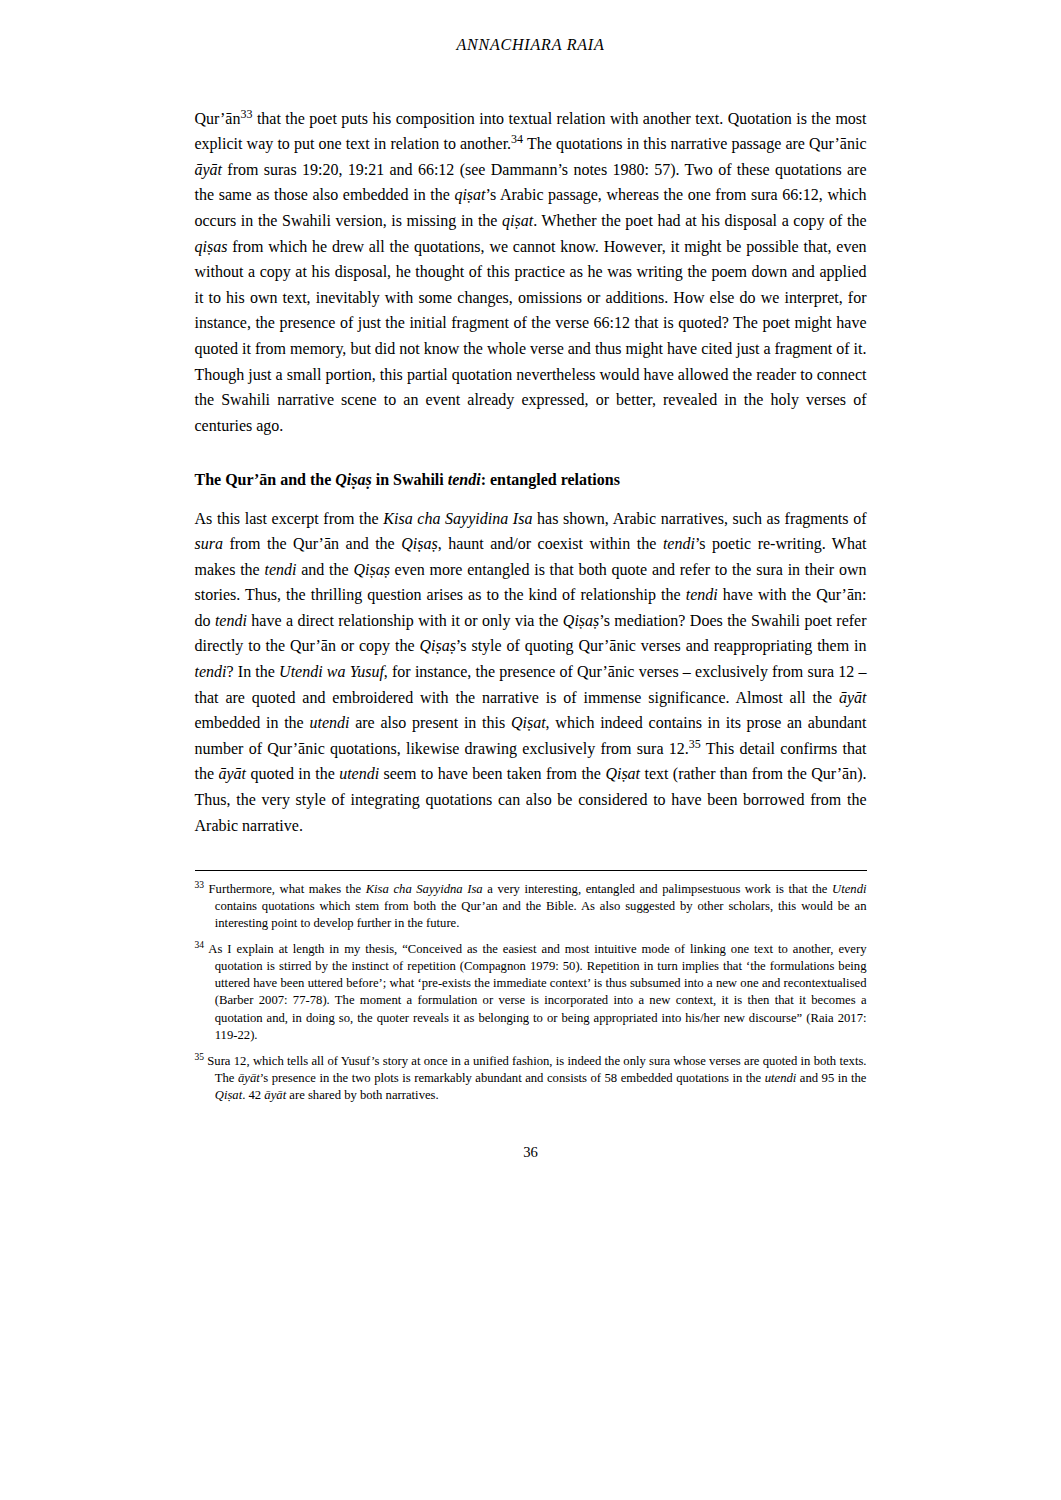ANNACHIARA RAIA
Qur’ān33 that the poet puts his composition into textual relation with another text. Quotation is the most explicit way to put one text in relation to another.34 The quotations in this narrative passage are Qur’ānic āyāt from suras 19:20, 19:21 and 66:12 (see Dammann’s notes 1980: 57). Two of these quotations are the same as those also embedded in the qiṣat’s Arabic passage, whereas the one from sura 66:12, which occurs in the Swahili version, is missing in the qiṣat. Whether the poet had at his disposal a copy of the qiṣas from which he drew all the quotations, we cannot know. However, it might be possible that, even without a copy at his disposal, he thought of this practice as he was writing the poem down and applied it to his own text, inevitably with some changes, omissions or additions. How else do we interpret, for instance, the presence of just the initial fragment of the verse 66:12 that is quoted? The poet might have quoted it from memory, but did not know the whole verse and thus might have cited just a fragment of it. Though just a small portion, this partial quotation nevertheless would have allowed the reader to connect the Swahili narrative scene to an event already expressed, or better, revealed in the holy verses of centuries ago.
The Qur’ān and the Qiṣaṣ in Swahili tendi: entangled relations
As this last excerpt from the Kisa cha Sayyidina Isa has shown, Arabic narratives, such as fragments of sura from the Qur’ān and the Qiṣaṣ, haunt and/or coexist within the tendi’s poetic re-writing. What makes the tendi and the Qiṣaṣ even more entangled is that both quote and refer to the sura in their own stories. Thus, the thrilling question arises as to the kind of relationship the tendi have with the Qur’ān: do tendi have a direct relationship with it or only via the Qiṣaṣ’s mediation? Does the Swahili poet refer directly to the Qur’ān or copy the Qiṣaṣ’s style of quoting Qur’ānic verses and reappropriating them in tendi? In the Utendi wa Yusuf, for instance, the presence of Qur’ānic verses – exclusively from sura 12 – that are quoted and embroidered with the narrative is of immense significance. Almost all the āyāt embedded in the utendi are also present in this Qiṣat, which indeed contains in its prose an abundant number of Qur’ānic quotations, likewise drawing exclusively from sura 12.35 This detail confirms that the āyāt quoted in the utendi seem to have been taken from the Qiṣat text (rather than from the Qur’ān). Thus, the very style of integrating quotations can also be considered to have been borrowed from the Arabic narrative.
33 Furthermore, what makes the Kisa cha Sayyidna Isa a very interesting, entangled and palimpsestuous work is that the Utendi contains quotations which stem from both the Qur’an and the Bible. As also suggested by other scholars, this would be an interesting point to develop further in the future.
34 As I explain at length in my thesis, “Conceived as the easiest and most intuitive mode of linking one text to another, every quotation is stirred by the instinct of repetition (Compagnon 1979: 50). Repetition in turn implies that ‘the formulations being uttered have been uttered before’; what ‘pre-exists the immediate context’ is thus subsumed into a new one and recontextualised (Barber 2007: 77-78). The moment a formulation or verse is incorporated into a new context, it is then that it becomes a quotation and, in doing so, the quoter reveals it as belonging to or being appropriated into his/her new discourse” (Raia 2017: 119-22).
35 Sura 12, which tells all of Yusuf’s story at once in a unified fashion, is indeed the only sura whose verses are quoted in both texts. The āyāt’s presence in the two plots is remarkably abundant and consists of 58 embedded quotations in the utendi and 95 in the Qiṣat. 42 āyāt are shared by both narratives.
36